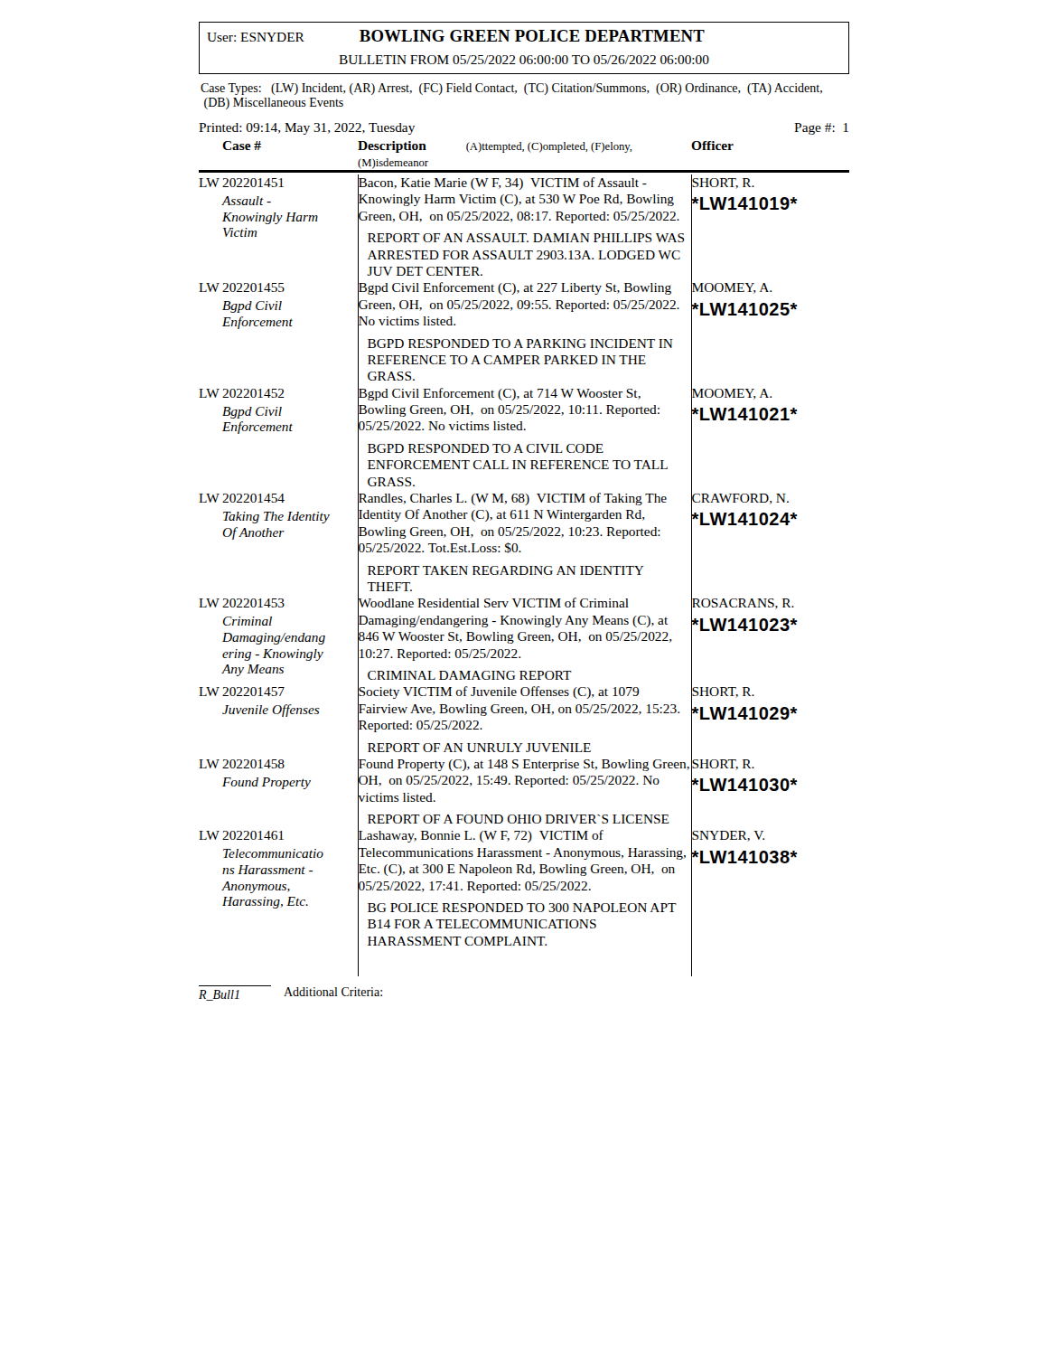User: ESNYDER
BOWLING GREEN POLICE DEPARTMENT
BULLETIN FROM 05/25/2022 06:00:00 TO 05/26/2022 06:00:00
Case Types: (LW) Incident, (AR) Arrest, (FC) Field Contact, (TC) Citation/Summons, (OR) Ordinance, (TA) Accident, (DB) Miscellaneous Events
Printed: 09:14, May 31, 2022, Tuesday
Page #: 1
| | Case # | Description (A)ttempted, (C)ompleted, (F)elony, (M)isdemeanor | Officer |
| --- | --- | --- | --- |
| LW | 202201451 Assault - Knowingly Harm Victim | Bacon, Katie Marie (W F, 34) VICTIM of Assault - Knowingly Harm Victim (C), at 530 W Poe Rd, Bowling Green, OH, on 05/25/2022, 08:17. Reported: 05/25/2022. REPORT OF AN ASSAULT. DAMIAN PHILLIPS WAS ARRESTED FOR ASSAULT 2903.13A. LODGED WC JUV DET CENTER. | SHORT, R. *LW141019* |
| LW | 202201455 Bgpd Civil Enforcement | Bgpd Civil Enforcement (C), at 227 Liberty St, Bowling Green, OH, on 05/25/2022, 09:55. Reported: 05/25/2022. No victims listed. BGPD RESPONDED TO A PARKING INCIDENT IN REFERENCE TO A CAMPER PARKED IN THE GRASS. | MOOMEY, A. *LW141025* |
| LW | 202201452 Bgpd Civil Enforcement | Bgpd Civil Enforcement (C), at 714 W Wooster St, Bowling Green, OH, on 05/25/2022, 10:11. Reported: 05/25/2022. No victims listed. BGPD RESPONDED TO A CIVIL CODE ENFORCEMENT CALL IN REFERENCE TO TALL GRASS. | MOOMEY, A. *LW141021* |
| LW | 202201454 Taking The Identity Of Another | Randles, Charles L. (W M, 68) VICTIM of Taking The Identity Of Another (C), at 611 N Wintergarden Rd, Bowling Green, OH, on 05/25/2022, 10:23. Reported: 05/25/2022. Tot.Est.Loss: $0. REPORT TAKEN REGARDING AN IDENTITY THEFT. | CRAWFORD, N. *LW141024* |
| LW | 202201453 Criminal Damaging/endang ering - Knowingly Any Means | Woodlane Residential Serv VICTIM of Criminal Damaging/endangering - Knowingly Any Means (C), at 846 W Wooster St, Bowling Green, OH, on 05/25/2022, 10:27. Reported: 05/25/2022. CRIMINAL DAMAGING REPORT | ROSACRANS, R. *LW141023* |
| LW | 202201457 Juvenile Offenses | Society VICTIM of Juvenile Offenses (C), at 1079 Fairview Ave, Bowling Green, OH, on 05/25/2022, 15:23. Reported: 05/25/2022. REPORT OF AN UNRULY JUVENILE | SHORT, R. *LW141029* |
| LW | 202201458 Found Property | Found Property (C), at 148 S Enterprise St, Bowling Green, OH, on 05/25/2022, 15:49. Reported: 05/25/2022. No victims listed. REPORT OF A FOUND OHIO DRIVER`S LICENSE | SHORT, R. *LW141030* |
| LW | 202201461 Telecommunicatio ns Harassment - Anonymous, Harassing, Etc. | Lashaway, Bonnie L. (W F, 72) VICTIM of Telecommunications Harassment - Anonymous, Harassing, Etc. (C), at 300 E Napoleon Rd, Bowling Green, OH, on 05/25/2022, 17:41. Reported: 05/25/2022. BG POLICE RESPONDED TO 300 NAPOLEON APT B14 FOR A TELECOMMUNICATIONS HARASSMENT COMPLAINT. | SNYDER, V. *LW141038* |
R_Bull1 Additional Criteria: